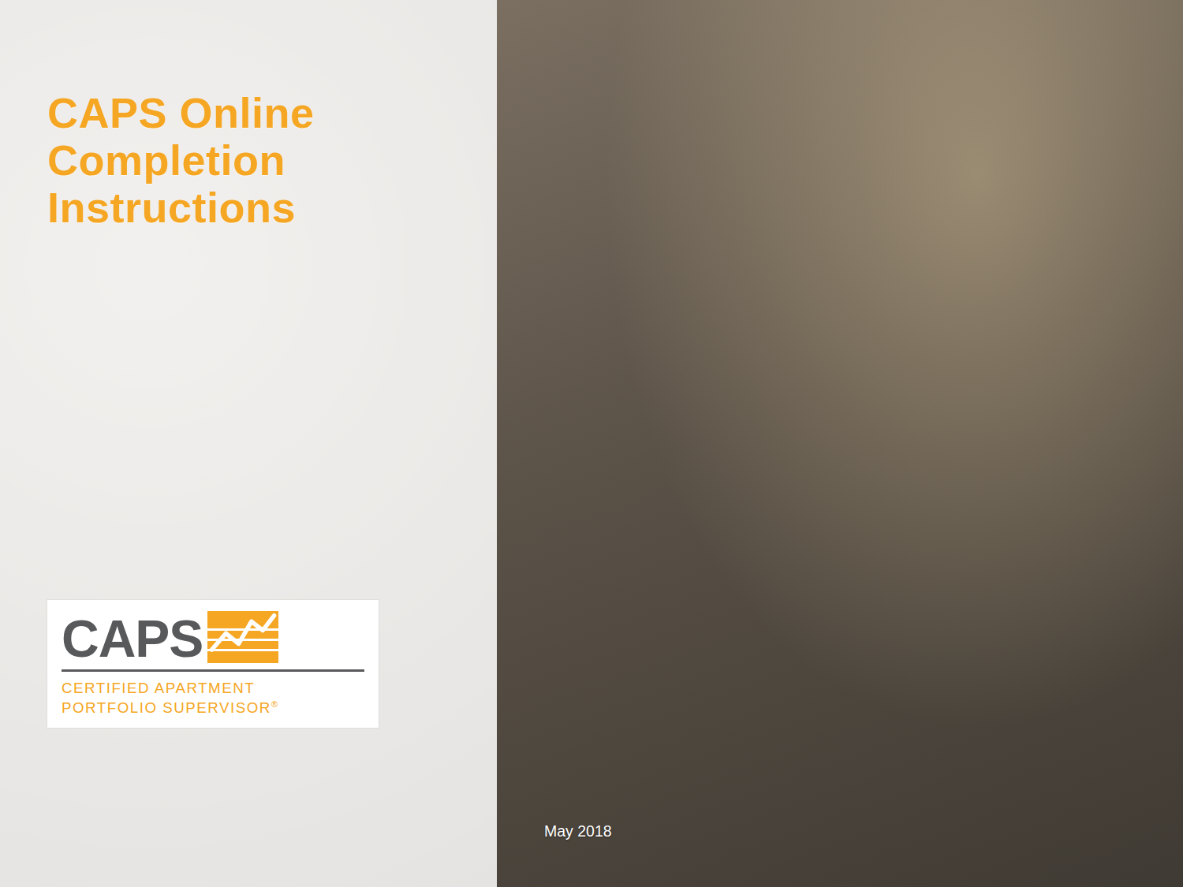CAPS Online Completion Instructions
CAPS
Certified Apartment
Portfolio Supervisor®
May 2018